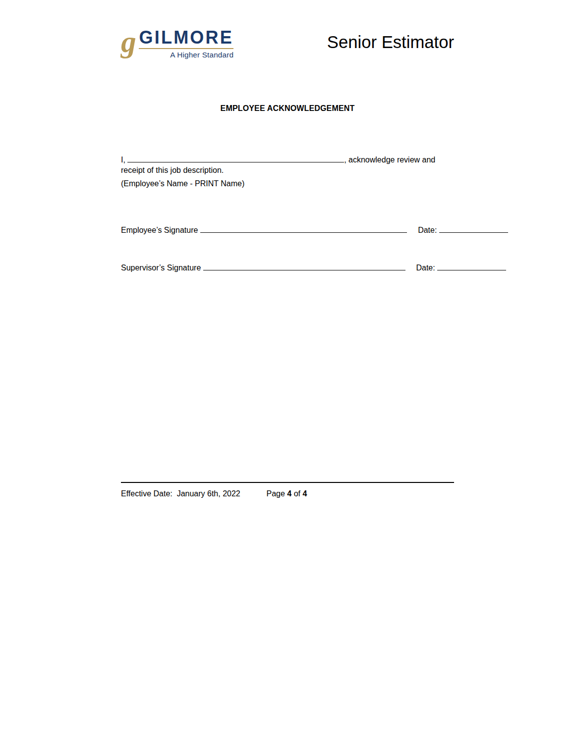g
GILMORE
A Higher Standard
Senior Estimator
EMPLOYEE ACKNOWLEDGEMENT
I, , acknowledge review and receipt of this job description.
(Employee’s Name - PRINT Name)
Employee’s Signature Date:
Supervisor’s Signature Date:
Effective Date: January 6th, 2022
Page 4 of 4